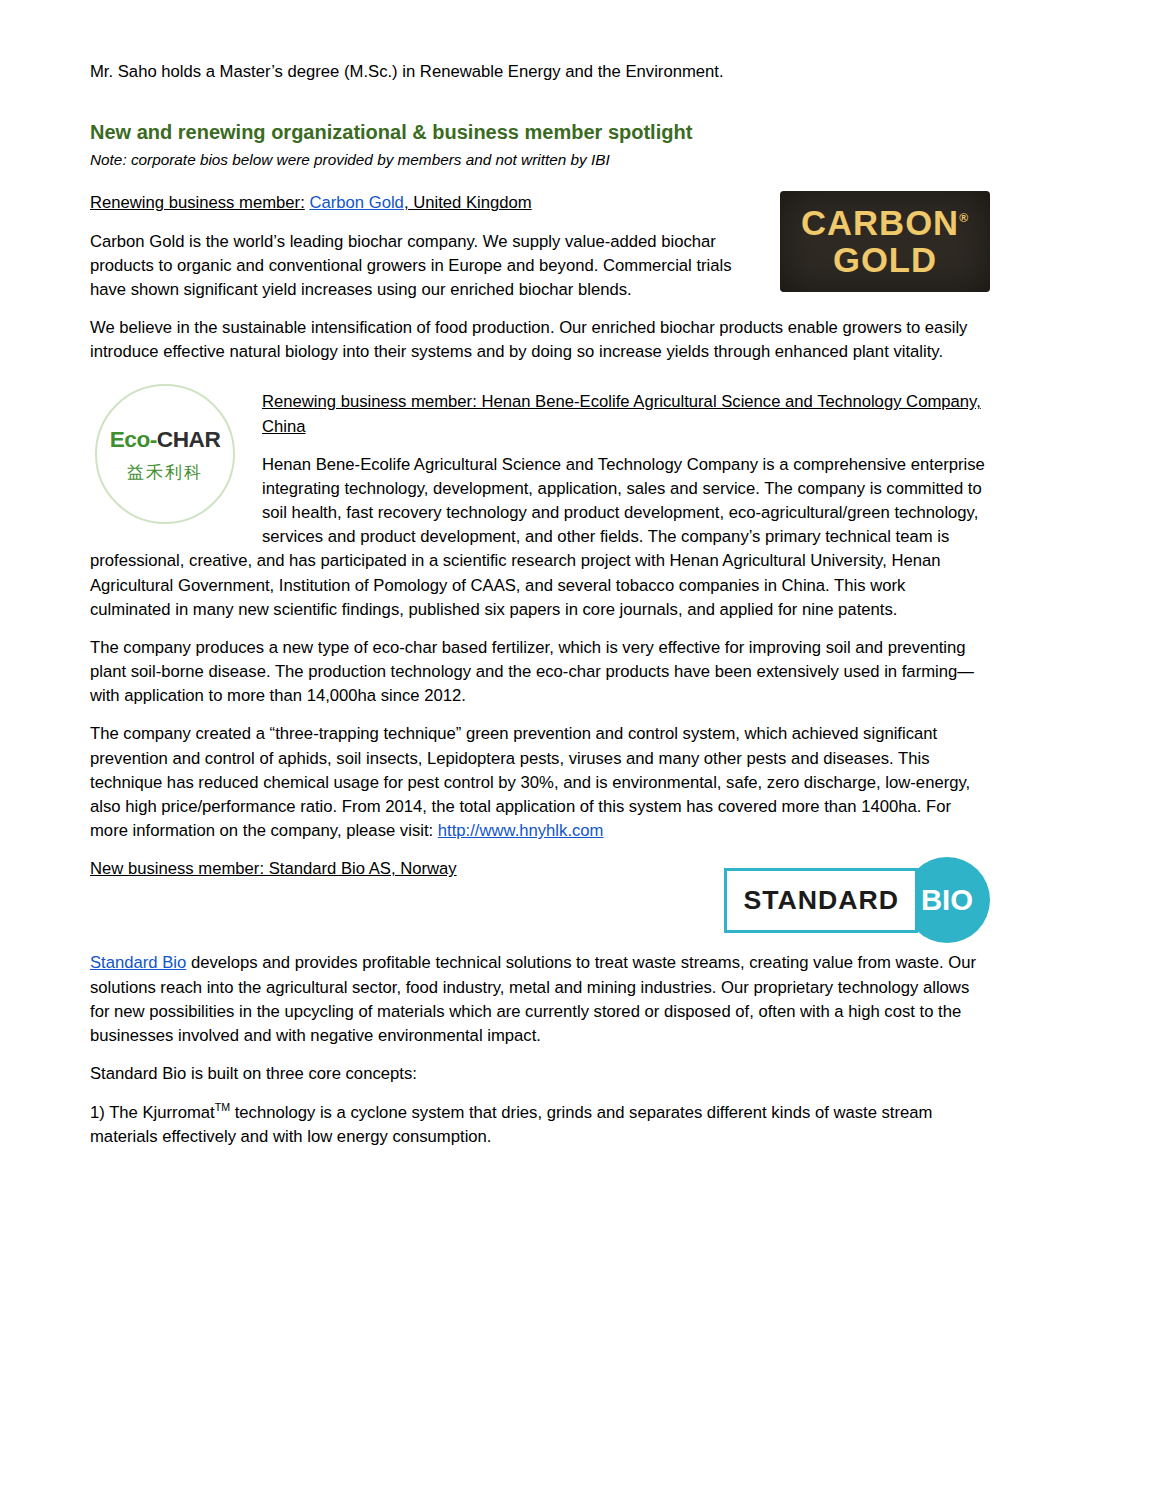Mr. Saho holds a Master’s degree (M.Sc.) in Renewable Energy and the Environment.
New and renewing organizational & business member spotlight
Note: corporate bios below were provided by members and not written by IBI
CARBON® GOLD
Renewing business member: Carbon Gold, United Kingdom
Carbon Gold is the world’s leading biochar company. We supply value-added biochar products to organic and conventional growers in Europe and beyond. Commercial trials have shown significant yield increases using our enriched biochar blends.
We believe in the sustainable intensification of food production. Our enriched biochar products enable growers to easily introduce effective natural biology into their systems and by doing so increase yields through enhanced plant vitality.
Eco-CHAR
益禾利科
Renewing business member: Henan Bene-Ecolife Agricultural Science and Technology Company, China
Henan Bene-Ecolife Agricultural Science and Technology Company is a comprehensive enterprise integrating technology, development, application, sales and service. The company is committed to soil health, fast recovery technology and product development, eco-agricultural/green technology, services and product development, and other fields. The company’s primary technical team is professional, creative, and has participated in a scientific research project with Henan Agricultural University, Henan Agricultural Government, Institution of Pomology of CAAS, and several tobacco companies in China. This work culminated in many new scientific findings, published six papers in core journals, and applied for nine patents.
The company produces a new type of eco-char based fertilizer, which is very effective for improving soil and preventing plant soil-borne disease. The production technology and the eco-char products have been extensively used in farming—with application to more than 14,000ha since 2012.
The company created a “three-trapping technique” green prevention and control system, which achieved significant prevention and control of aphids, soil insects, Lepidoptera pests, viruses and many other pests and diseases. This technique has reduced chemical usage for pest control by 30%, and is environmental, safe, zero discharge, low-energy, also high price/performance ratio. From 2014, the total application of this system has covered more than 1400ha. For more information on the company, please visit: http://www.hnyhlk.com
STANDARD
BIO
New business member: Standard Bio AS, Norway
Standard Bio develops and provides profitable technical solutions to treat waste streams, creating value from waste. Our solutions reach into the agricultural sector, food industry, metal and mining industries. Our proprietary technology allows for new possibilities in the upcycling of materials which are currently stored or disposed of, often with a high cost to the businesses involved and with negative environmental impact.
Standard Bio is built on three core concepts:
1) The KjurromatTM technology is a cyclone system that dries, grinds and separates different kinds of waste stream materials effectively and with low energy consumption.